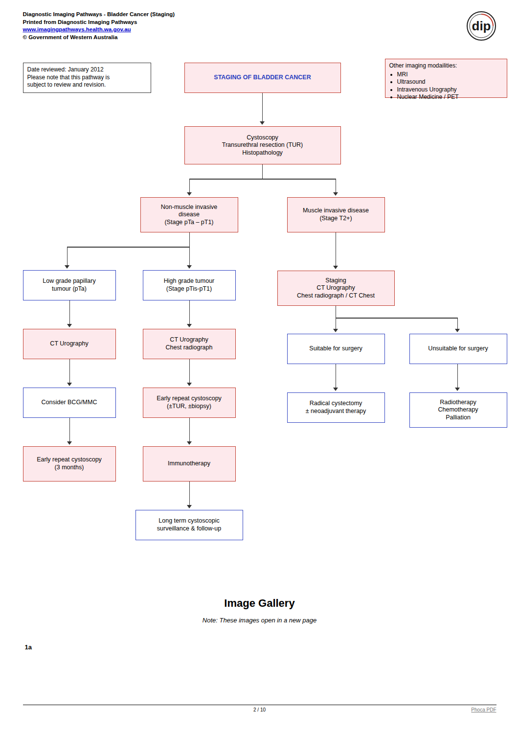Diagnostic Imaging Pathways - Bladder Cancer (Staging)
Printed from Diagnostic Imaging Pathways
www.imagingpathways.health.wa.gov.au
© Government of Western Australia
dip
Date reviewed: January 2012
Please note that this pathway is
subject to review and revision.
Other imaging modailities:
MRI
Ultrasound
Intravenous Urography
Nuclear Medicine / PET
STAGING OF BLADDER CANCER
Cystoscopy
Transurethral resection (TUR)
Histopathology
Non-muscle invasive
disease
(Stage pTa – pT1)
Muscle invasive disease
(Stage T2+)
Low grade papillary
tumour (pTa)
High grade tumour
(Stage pTis-pT1)
Staging
CT Urography
Chest radiograph / CT Chest
CT Urography
CT Urography
Chest radiograph
Suitable for surgery
Unsuitable for surgery
Consider BCG/MMC
Early repeat cystoscopy
(±TUR, ±biopsy)
Radical cystectomy
± neoadjuvant therapy
Radiotherapy
Chemotherapy
Palliation
Early repeat cystoscopy
(3 months)
Immunotherapy
Long term cystoscopic
surveillance & follow-up
Image Gallery
Note: These images open in a new page
1a
2 / 10
Phoca PDF